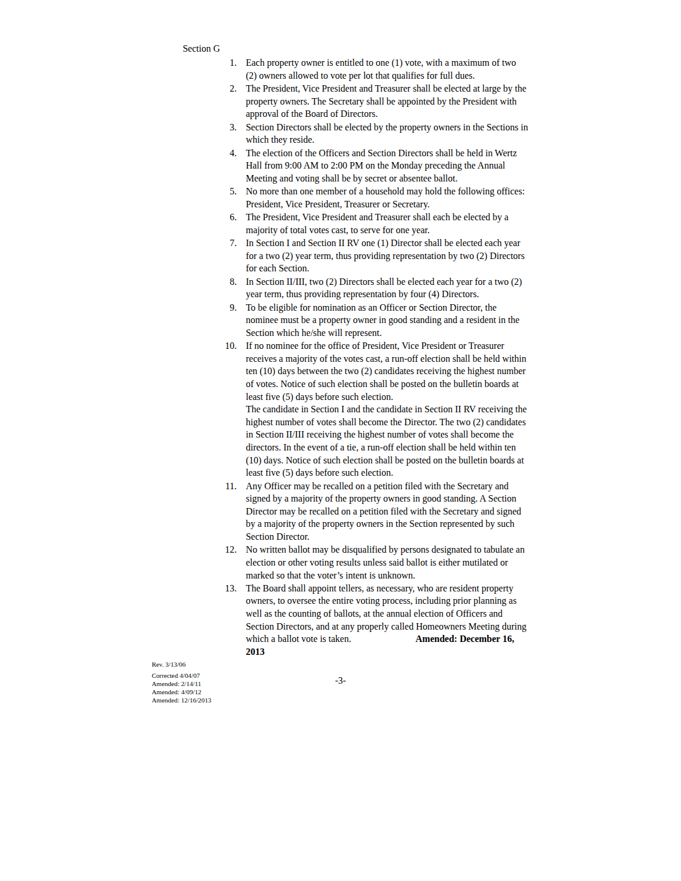Section G
Each property owner is entitled to one (1) vote, with a maximum of two (2) owners allowed to vote per lot that qualifies for full dues.
The President, Vice President and Treasurer shall be elected at large by the property owners. The Secretary shall be appointed by the President with approval of the Board of Directors.
Section Directors shall be elected by the property owners in the Sections in which they reside.
The election of the Officers and Section Directors shall be held in Wertz Hall from 9:00 AM to 2:00 PM on the Monday preceding the Annual Meeting and voting shall be by secret or absentee ballot.
No more than one member of a household may hold the following offices: President, Vice President, Treasurer or Secretary.
The President, Vice President and Treasurer shall each be elected by a majority of total votes cast, to serve for one year.
In Section I and Section II RV one (1) Director shall be elected each year for a two (2) year term, thus providing representation by two (2) Directors for each Section.
In Section II/III, two (2) Directors shall be elected each year for a two (2) year term, thus providing representation by four (4) Directors.
To be eligible for nomination as an Officer or Section Director, the nominee must be a property owner in good standing and a resident in the Section which he/she will represent.
If no nominee for the office of President, Vice President or Treasurer receives a majority of the votes cast, a run-off election shall be held within ten (10) days between the two (2) candidates receiving the highest number of votes. Notice of such election shall be posted on the bulletin boards at least five (5) days before such election.
The candidate in Section I and the candidate in Section II RV receiving the highest number of votes shall become the Director. The two (2) candidates in Section II/III receiving the highest number of votes shall become the directors. In the event of a tie, a run-off election shall be held within ten (10) days. Notice of such election shall be posted on the bulletin boards at least five (5) days before such election.
Any Officer may be recalled on a petition filed with the Secretary and signed by a majority of the property owners in good standing. A Section Director may be recalled on a petition filed with the Secretary and signed by a majority of the property owners in the Section represented by such Section Director.
No written ballot may be disqualified by persons designated to tabulate an election or other voting results unless said ballot is either mutilated or marked so that the voter’s intent is unknown.
The Board shall appoint tellers, as necessary, who are resident property owners, to oversee the entire voting process, including prior planning as well as the counting of ballots, at the annual election of Officers and Section Directors, and at any properly called Homeowners Meeting during which a ballot vote is taken. Amended: December 16, 2013
Rev. 3/13/06
Corrected 4/04/07
Amended: 2/14/11
Amended: 4/09/12
Amended: 12/16/2013
-3-